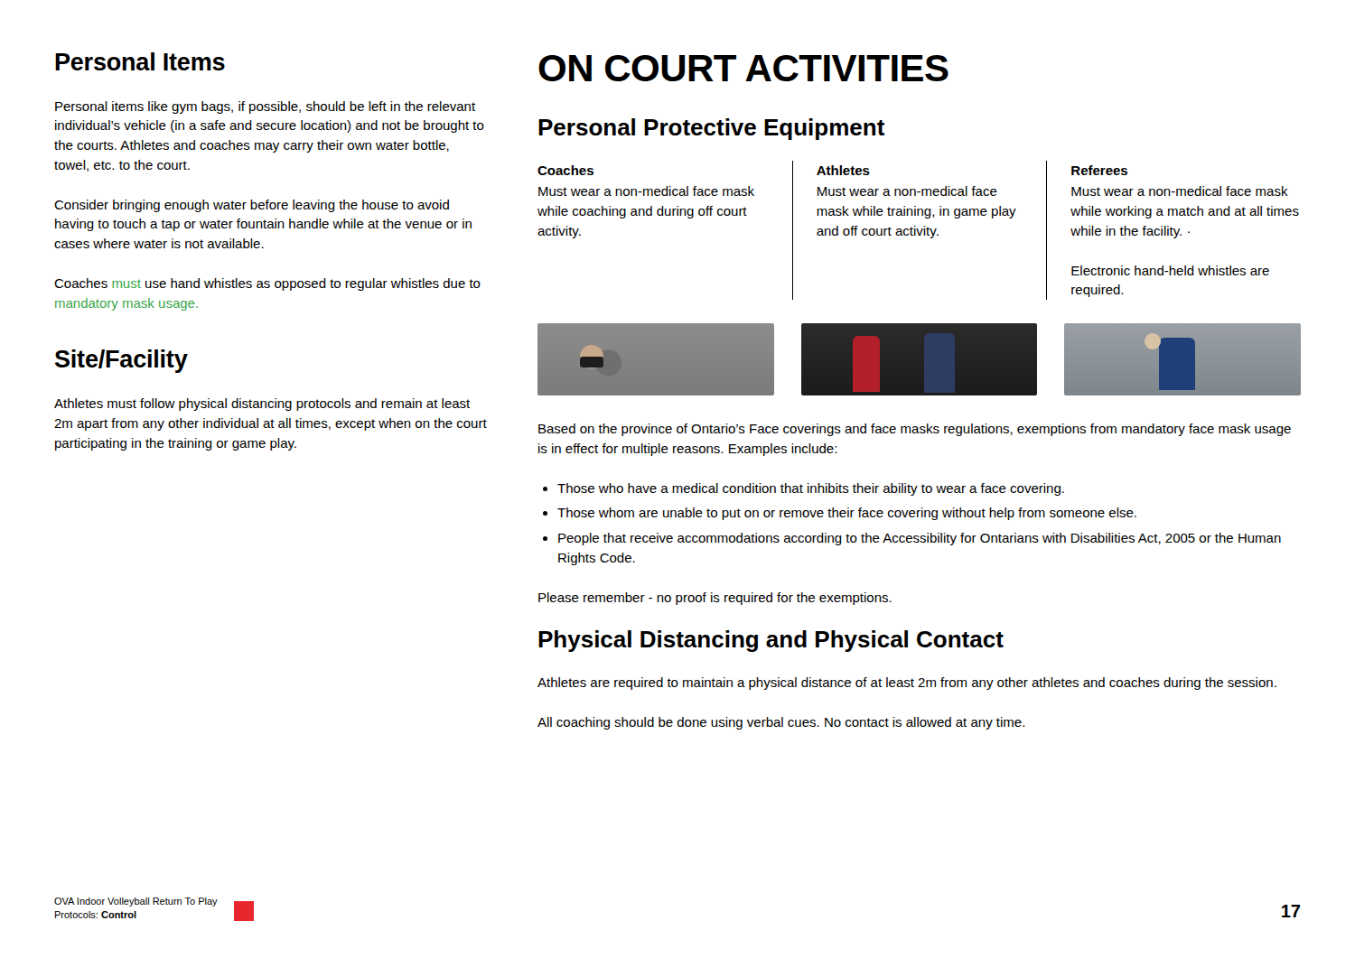Personal Items
Personal items like gym bags, if possible, should be left in the relevant individual’s vehicle (in a safe and secure location) and not be brought to the courts. Athletes and coaches may carry their own water bottle, towel, etc. to the court.
Consider bringing enough water before leaving the house to avoid having to touch a tap or water fountain handle while at the venue or in cases where water is not available.
Coaches must use hand whistles as opposed to regular whistles due to mandatory mask usage.
Site/Facility
Athletes must follow physical distancing protocols and remain at least 2m apart from any other individual at all times, except when on the court participating in the training or game play.
ON COURT ACTIVITIES
Personal Protective Equipment
Coaches
Must wear a non-medical face mask while coaching and during off court activity.
Athletes
Must wear a non-medical face mask while training, in game play and off court activity.
Referees
Must wear a non-medical face mask while working a match and at all times while in the facility. ·
Electronic hand-held whistles are required.
Based on the province of Ontario’s Face coverings and face masks regulations, exemptions from mandatory face mask usage is in effect for multiple reasons. Examples include:
Those who have a medical condition that inhibits their ability to wear a face covering.
Those whom are unable to put on or remove their face covering without help from someone else.
People that receive accommodations according to the Accessibility for Ontarians with Disabilities Act, 2005 or the Human Rights Code.
Please remember - no proof is required for the exemptions.
Physical Distancing and Physical Contact
Athletes are required to maintain a physical distance of at least 2m from any other athletes and coaches during the session.
All coaching should be done using verbal cues. No contact is allowed at any time.
OVA Indoor Volleyball Return To Play
Protocols: Control
17